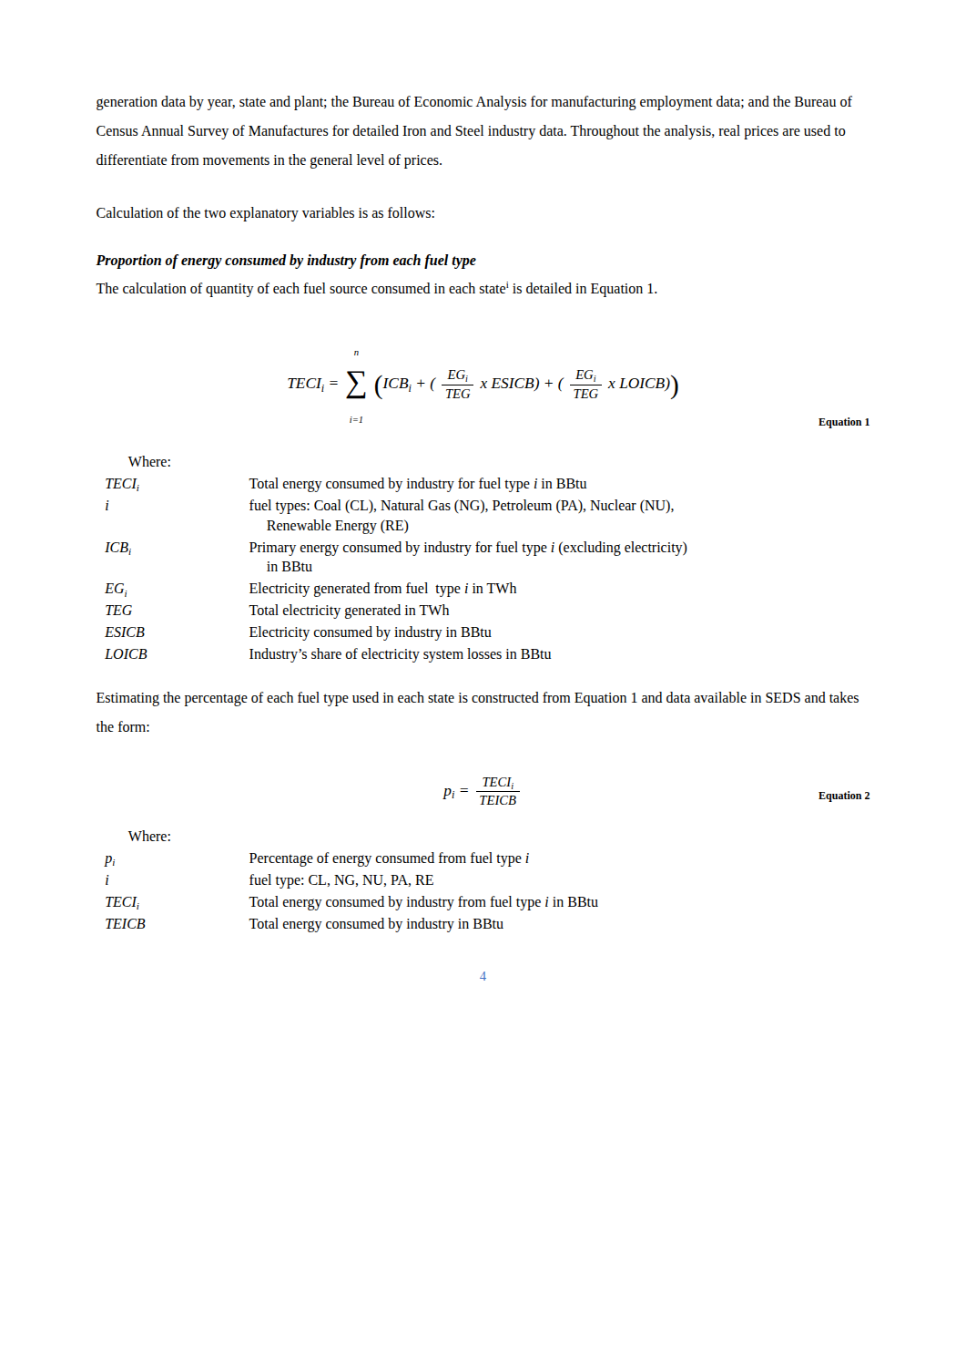generation data by year, state and plant; the Bureau of Economic Analysis for manufacturing employment data; and the Bureau of Census Annual Survey of Manufactures for detailed Iron and Steel industry data. Throughout the analysis, real prices are used to differentiate from movements in the general level of prices.
Calculation of the two explanatory variables is as follows:
Proportion of energy consumed by industry from each fuel type
The calculation of quantity of each fuel source consumed in each statei is detailed in Equation 1.
TECIi = n
∑
i=1 (ICBi + ( EGi TEG x ESICB) + ( EGi TEG x LOICB)) Equation 1
Where:
| TECI i | Total energy consumed by industry for fuel type i in BBtu |
| i | fuel types: Coal (CL), Natural Gas (NG), Petroleum (PA), Nuclear (NU), Renewable Energy (RE) |
| ICB i | Primary energy consumed by industry for fuel type i (excluding electricity) in BBtu |
| EG i | Electricity generated from fuel type i in TWh |
| TEG | Total electricity generated in TWh |
| ESICB | Electricity consumed by industry in BBtu |
| LOICB | Industry’s share of electricity system losses in BBtu |
Estimating the percentage of each fuel type used in each state is constructed from Equation 1 and data available in SEDS and takes the form:
pi = TECIi TEICB Equation 2
Where:
| p i | Percentage of energy consumed from fuel type i |
| i | fuel type: CL, NG, NU, PA, RE |
| TECI i | Total energy consumed by industry from fuel type i in BBtu |
| TEICB | Total energy consumed by industry in BBtu |
4